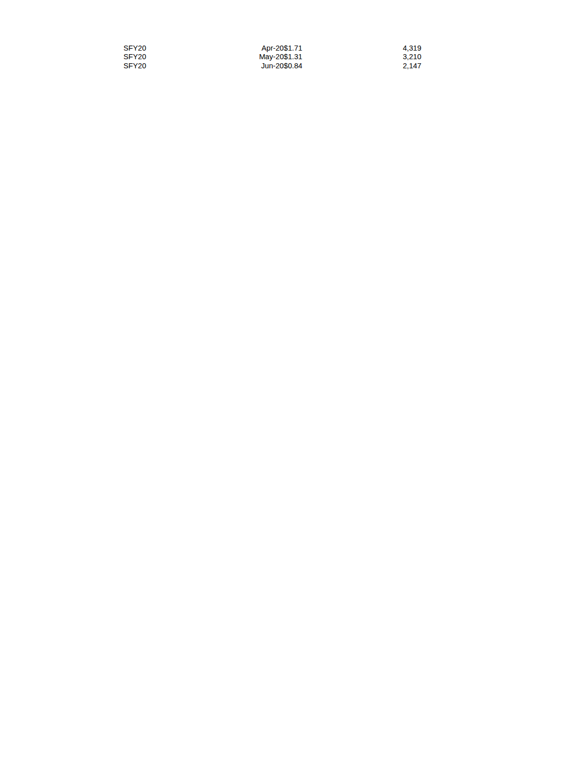| SFY20 | Apr-20 | $1.71 | 4,319 |
| SFY20 | May-20 | $1.31 | 3,210 |
| SFY20 | Jun-20 | $0.84 | 2,147 |